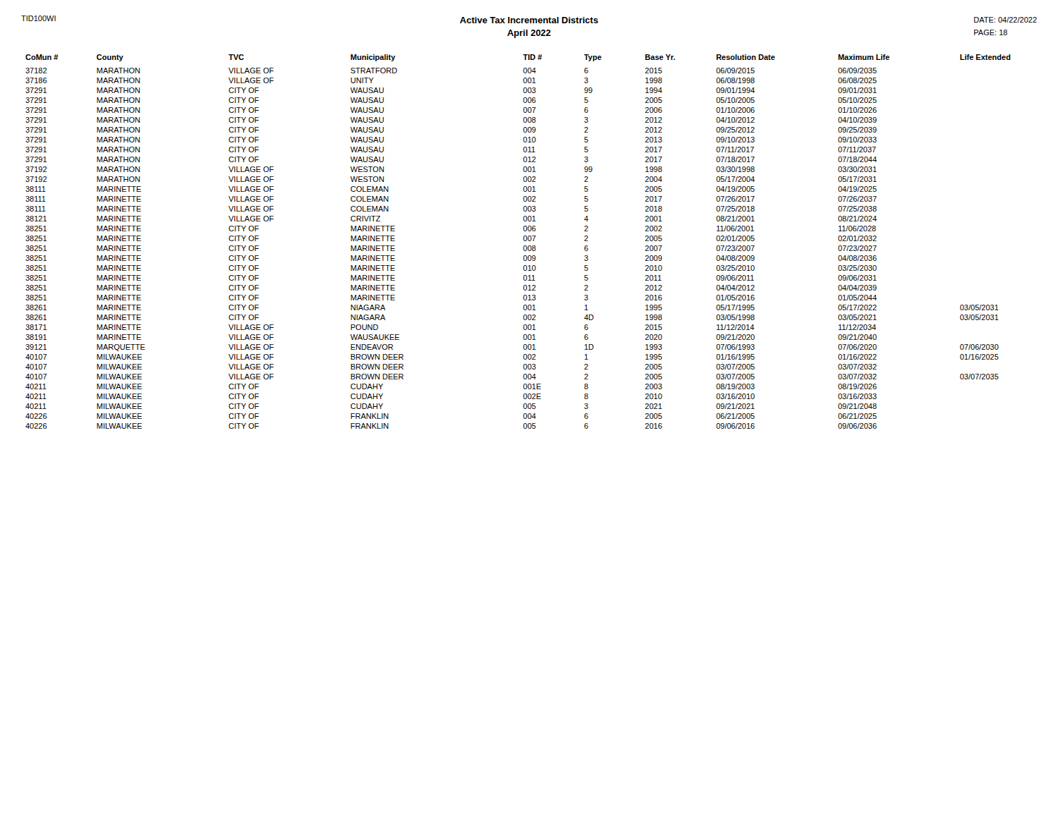TID100WI
Active Tax Incremental Districts
April 2022
DATE: 04/22/2022
PAGE: 18
| CoMun # | County | TVC | Municipality | TID # | Type | Base Yr. | Resolution Date | Maximum Life | Life Extended |
| --- | --- | --- | --- | --- | --- | --- | --- | --- | --- |
| 37182 | MARATHON | VILLAGE OF | STRATFORD | 004 | 6 | 2015 | 06/09/2015 | 06/09/2035 | |
| 37186 | MARATHON | VILLAGE OF | UNITY | 001 | 3 | 1998 | 06/08/1998 | 06/08/2025 | |
| 37291 | MARATHON | CITY OF | WAUSAU | 003 | 99 | 1994 | 09/01/1994 | 09/01/2031 | |
| 37291 | MARATHON | CITY OF | WAUSAU | 006 | 5 | 2005 | 05/10/2005 | 05/10/2025 | |
| 37291 | MARATHON | CITY OF | WAUSAU | 007 | 6 | 2006 | 01/10/2006 | 01/10/2026 | |
| 37291 | MARATHON | CITY OF | WAUSAU | 008 | 3 | 2012 | 04/10/2012 | 04/10/2039 | |
| 37291 | MARATHON | CITY OF | WAUSAU | 009 | 2 | 2012 | 09/25/2012 | 09/25/2039 | |
| 37291 | MARATHON | CITY OF | WAUSAU | 010 | 5 | 2013 | 09/10/2013 | 09/10/2033 | |
| 37291 | MARATHON | CITY OF | WAUSAU | 011 | 5 | 2017 | 07/11/2017 | 07/11/2037 | |
| 37291 | MARATHON | CITY OF | WAUSAU | 012 | 3 | 2017 | 07/18/2017 | 07/18/2044 | |
| 37192 | MARATHON | VILLAGE OF | WESTON | 001 | 99 | 1998 | 03/30/1998 | 03/30/2031 | |
| 37192 | MARATHON | VILLAGE OF | WESTON | 002 | 2 | 2004 | 05/17/2004 | 05/17/2031 | |
| 38111 | MARINETTE | VILLAGE OF | COLEMAN | 001 | 5 | 2005 | 04/19/2005 | 04/19/2025 | |
| 38111 | MARINETTE | VILLAGE OF | COLEMAN | 002 | 5 | 2017 | 07/26/2017 | 07/26/2037 | |
| 38111 | MARINETTE | VILLAGE OF | COLEMAN | 003 | 5 | 2018 | 07/25/2018 | 07/25/2038 | |
| 38121 | MARINETTE | VILLAGE OF | CRIVITZ | 001 | 4 | 2001 | 08/21/2001 | 08/21/2024 | |
| 38251 | MARINETTE | CITY OF | MARINETTE | 006 | 2 | 2002 | 11/06/2001 | 11/06/2028 | |
| 38251 | MARINETTE | CITY OF | MARINETTE | 007 | 2 | 2005 | 02/01/2005 | 02/01/2032 | |
| 38251 | MARINETTE | CITY OF | MARINETTE | 008 | 6 | 2007 | 07/23/2007 | 07/23/2027 | |
| 38251 | MARINETTE | CITY OF | MARINETTE | 009 | 3 | 2009 | 04/08/2009 | 04/08/2036 | |
| 38251 | MARINETTE | CITY OF | MARINETTE | 010 | 5 | 2010 | 03/25/2010 | 03/25/2030 | |
| 38251 | MARINETTE | CITY OF | MARINETTE | 011 | 5 | 2011 | 09/06/2011 | 09/06/2031 | |
| 38251 | MARINETTE | CITY OF | MARINETTE | 012 | 2 | 2012 | 04/04/2012 | 04/04/2039 | |
| 38251 | MARINETTE | CITY OF | MARINETTE | 013 | 3 | 2016 | 01/05/2016 | 01/05/2044 | |
| 38261 | MARINETTE | CITY OF | NIAGARA | 001 | 1 | 1995 | 05/17/1995 | 05/17/2022 | 03/05/2031 |
| 38261 | MARINETTE | CITY OF | NIAGARA | 002 | 4D | 1998 | 03/05/1998 | 03/05/2021 | 03/05/2031 |
| 38171 | MARINETTE | VILLAGE OF | POUND | 001 | 6 | 2015 | 11/12/2014 | 11/12/2034 | |
| 38191 | MARINETTE | VILLAGE OF | WAUSAUKEE | 001 | 6 | 2020 | 09/21/2020 | 09/21/2040 | |
| 39121 | MARQUETTE | VILLAGE OF | ENDEAVOR | 001 | 1D | 1993 | 07/06/1993 | 07/06/2020 | 07/06/2030 |
| 40107 | MILWAUKEE | VILLAGE OF | BROWN DEER | 002 | 1 | 1995 | 01/16/1995 | 01/16/2022 | 01/16/2025 |
| 40107 | MILWAUKEE | VILLAGE OF | BROWN DEER | 003 | 2 | 2005 | 03/07/2005 | 03/07/2032 | |
| 40107 | MILWAUKEE | VILLAGE OF | BROWN DEER | 004 | 2 | 2005 | 03/07/2005 | 03/07/2032 | 03/07/2035 |
| 40211 | MILWAUKEE | CITY OF | CUDAHY | 001E | 8 | 2003 | 08/19/2003 | 08/19/2026 | |
| 40211 | MILWAUKEE | CITY OF | CUDAHY | 002E | 8 | 2010 | 03/16/2010 | 03/16/2033 | |
| 40211 | MILWAUKEE | CITY OF | CUDAHY | 005 | 3 | 2021 | 09/21/2021 | 09/21/2048 | |
| 40226 | MILWAUKEE | CITY OF | FRANKLIN | 004 | 6 | 2005 | 06/21/2005 | 06/21/2025 | |
| 40226 | MILWAUKEE | CITY OF | FRANKLIN | 005 | 6 | 2016 | 09/06/2016 | 09/06/2036 | |